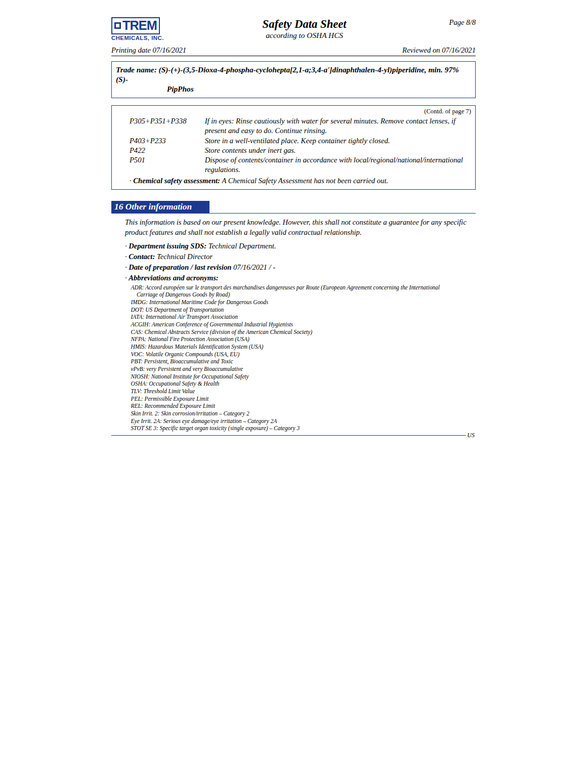TREM
CHEMICALS, INC.
Safety Data Sheet
according to OSHA HCS
Page 8/8
Printing date 07/16/2021 Reviewed on 07/16/2021
Trade name: (S)-(+)-(3,5-Dioxa-4-phospha-cyclohepta[2,1-a;3,4-a']dinaphthalen-4-yl)piperidine, min. 97% (S)-PipPhos
(Contd. of page 7)
P305+P351+P338 If in eyes: Rinse cautiously with water for several minutes. Remove contact lenses, if present and easy to do. Continue rinsing.
P403+P233 Store in a well-ventilated place. Keep container tightly closed.
P422 Store contents under inert gas.
P501 Dispose of contents/container in accordance with local/regional/national/international regulations.
· Chemical safety assessment: A Chemical Safety Assessment has not been carried out.
16 Other information
This information is based on our present knowledge. However, this shall not constitute a guarantee for any specific product features and shall not establish a legally valid contractual relationship.
· Department issuing SDS: Technical Department.
· Contact: Technical Director
· Date of preparation / last revision 07/16/2021 / -
· Abbreviations and acronyms:
ADR: Accord européen sur le transport des marchandises dangereuses par Route (European Agreement concerning the International
Carriage of Dangerous Goods by Road)
IMDG: International Maritime Code for Dangerous Goods
DOT: US Department of Transportation
IATA: International Air Transport Association
ACGIH: American Conference of Governmental Industrial Hygienists
CAS: Chemical Abstracts Service (division of the American Chemical Society)
NFPA: National Fire Protection Association (USA)
HMIS: Hazardous Materials Identification System (USA)
VOC: Volatile Organic Compounds (USA, EU)
PBT: Persistent, Bioaccumulative and Toxic
vPvB: very Persistent and very Bioaccumulative
NIOSH: National Institute for Occupational Safety
OSHA: Occupational Safety & Health
TLV: Threshold Limit Value
PEL: Permissible Exposure Limit
REL: Recommended Exposure Limit
Skin Irrit. 2: Skin corrosion/irritation – Category 2
Eye Irrit. 2A: Serious eye damage/eye irritation – Category 2A
STOT SE 3: Specific target organ toxicity (single exposure) – Category 3
US